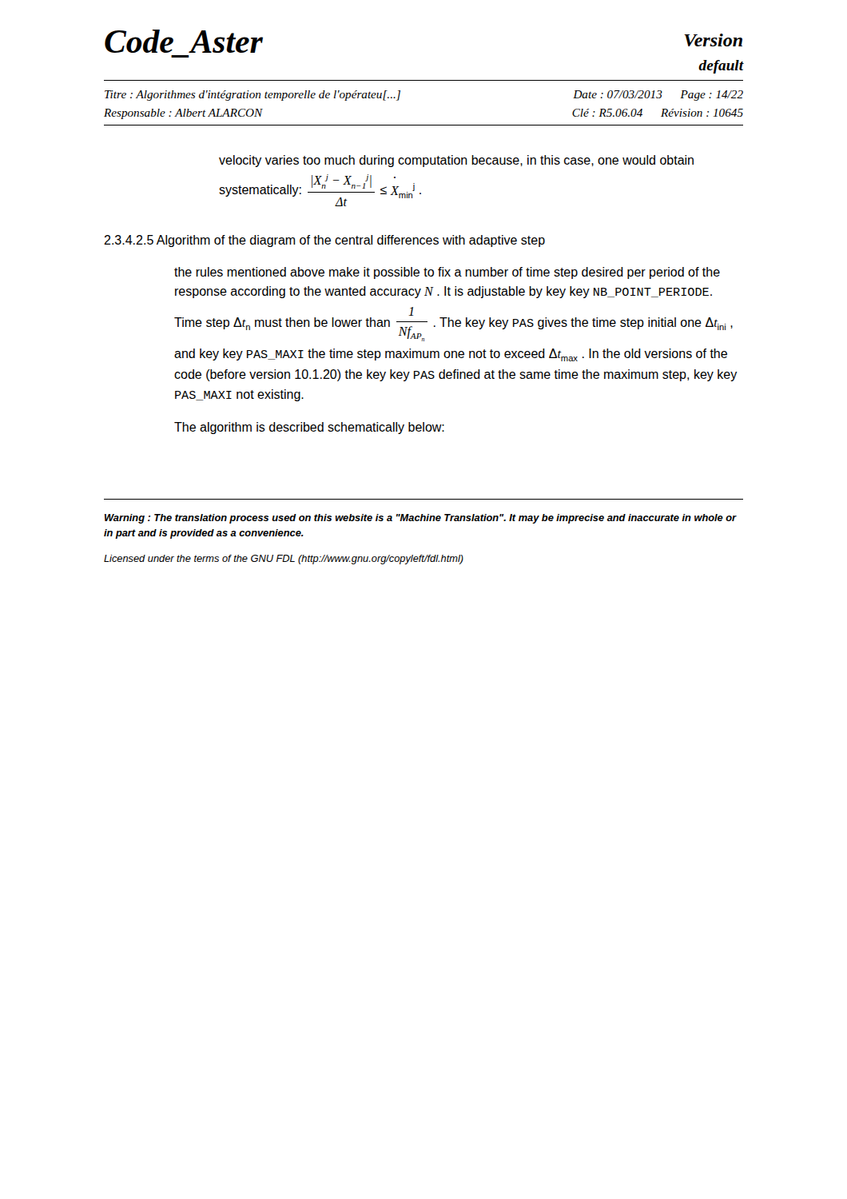Code_Aster
Version default
Titre : Algorithmes d'intégration temporelle de l'opérateu[...]
Date : 07/03/2013 Page : 14/22
Responsable : Albert ALARCON
Clé : R5.06.04 Révision : 10645
velocity varies too much during computation because, in this case, one would obtain systematically: |Xnj − Xn−1j| Δt ≤ Xminj .
2.3.4.2.5 Algorithm of the diagram of the central differences with adaptive step
the rules mentioned above make it possible to fix a number of time step desired per period of the response according to the wanted accuracy N . It is adjustable by key key NB_POINT_PERIODE. Time step Δtn must then be lower than 1 NfAPn . The key key PAS gives the time step initial one Δtini , and key key PAS_MAXI the time step maximum one not to exceed Δtmax . In the old versions of the code (before version 10.1.20) the key key PAS defined at the same time the maximum step, key key PAS_MAXI not existing.
The algorithm is described schematically below:
Warning : The translation process used on this website is a "Machine Translation". It may be imprecise and inaccurate in whole or in part and is provided as a convenience.
Licensed under the terms of the GNU FDL (http://www.gnu.org/copyleft/fdl.html)